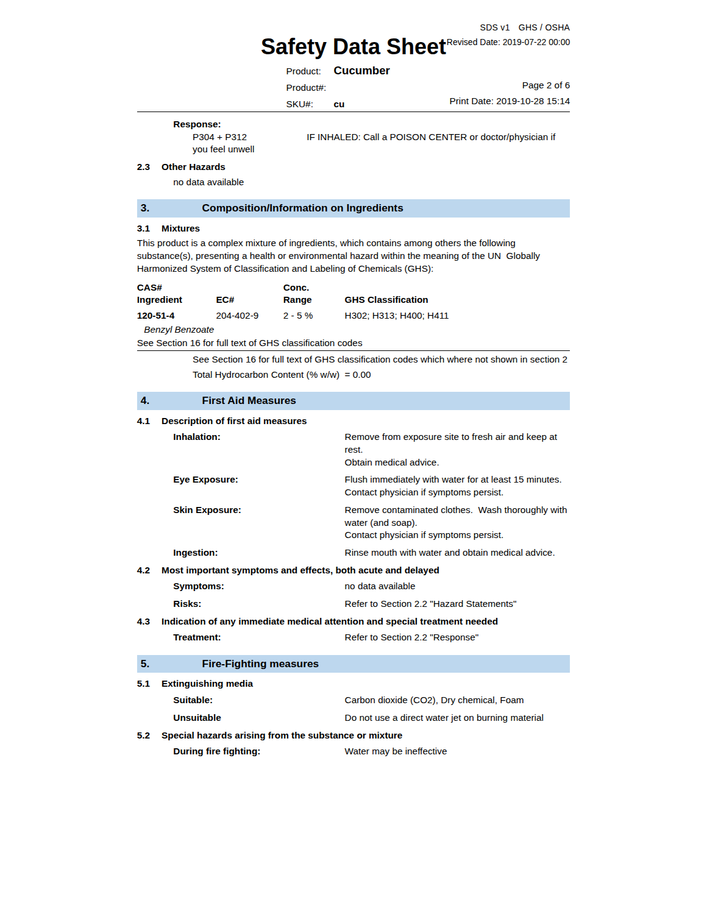SDS v1 GHS / OSHA
Revised Date: 2019-07-22 00:00
Safety Data Sheet
Product: Cucumber
Product#:
SKU#: cu
Page 2 of 6
Print Date: 2019-10-28 15:14
Response:
P304 + P312 IF INHALED: Call a POISON CENTER or doctor/physician if you feel unwell
2.3 Other Hazards
no data available
3. Composition/Information on Ingredients
3.1 Mixtures
This product is a complex mixture of ingredients, which contains among others the following substance(s), presenting a health or environmental hazard within the meaning of the UN Globally Harmonized System of Classification and Labeling of Chemicals (GHS):
| CAS# Ingredient | EC# | Conc. Range | GHS Classification |
| --- | --- | --- | --- |
| 120-51-4 | 204-402-9 | 2 - 5 % | H302; H313; H400; H411 |
| Benzyl Benzoate | | | |
| See Section 16 for full text of GHS classification codes |
See Section 16 for full text of GHS classification codes which where not shown in section 2
Total Hydrocarbon Content (% w/w) = 0.00
4. First Aid Measures
4.1 Description of first aid measures
Inhalation:
Remove from exposure site to fresh air and keep at rest.
Obtain medical advice.
Eye Exposure:
Flush immediately with water for at least 15 minutes.
Contact physician if symptoms persist.
Skin Exposure:
Remove contaminated clothes. Wash thoroughly with water (and soap).
Contact physician if symptoms persist.
Ingestion:
Rinse mouth with water and obtain medical advice.
4.2 Most important symptoms and effects, both acute and delayed
Symptoms:
no data available
Risks:
Refer to Section 2.2 "Hazard Statements"
4.3 Indication of any immediate medical attention and special treatment needed
Treatment:
Refer to Section 2.2 "Response"
5. Fire-Fighting measures
5.1 Extinguishing media
Suitable:
Carbon dioxide (CO2), Dry chemical, Foam
Unsuitable
Do not use a direct water jet on burning material
5.2 Special hazards arising from the substance or mixture
During fire fighting:
Water may be ineffective